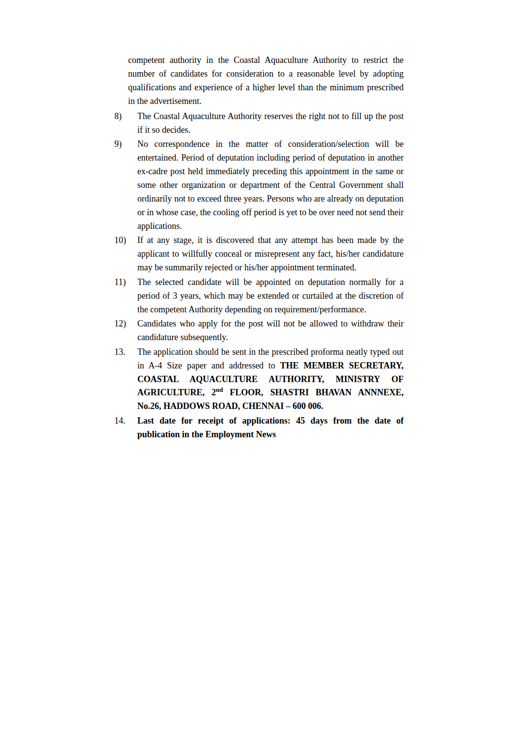competent authority in the Coastal Aquaculture Authority to restrict the number of candidates for consideration to a reasonable level by adopting qualifications and experience of a higher level than the minimum prescribed in the advertisement.
8) The Coastal Aquaculture Authority reserves the right not to fill up the post if it so decides.
9) No correspondence in the matter of consideration/selection will be entertained. Period of deputation including period of deputation in another ex-cadre post held immediately preceding this appointment in the same or some other organization or department of the Central Government shall ordinarily not to exceed three years. Persons who are already on deputation or in whose case, the cooling off period is yet to be over need not send their applications.
10) If at any stage, it is discovered that any attempt has been made by the applicant to willfully conceal or misrepresent any fact, his/her candidature may be summarily rejected or his/her appointment terminated.
11) The selected candidate will be appointed on deputation normally for a period of 3 years, which may be extended or curtailed at the discretion of the competent Authority depending on requirement/performance.
12) Candidates who apply for the post will not be allowed to withdraw their candidature subsequently.
13. The application should be sent in the prescribed proforma neatly typed out in A-4 Size paper and addressed to THE MEMBER SECRETARY, COASTAL AQUACULTURE AUTHORITY, MINISTRY OF AGRICULTURE, 2nd FLOOR, SHASTRI BHAVAN ANNNEXE, No.26, HADDOWS ROAD, CHENNAI – 600 006.
14. Last date for receipt of applications: 45 days from the date of publication in the Employment News